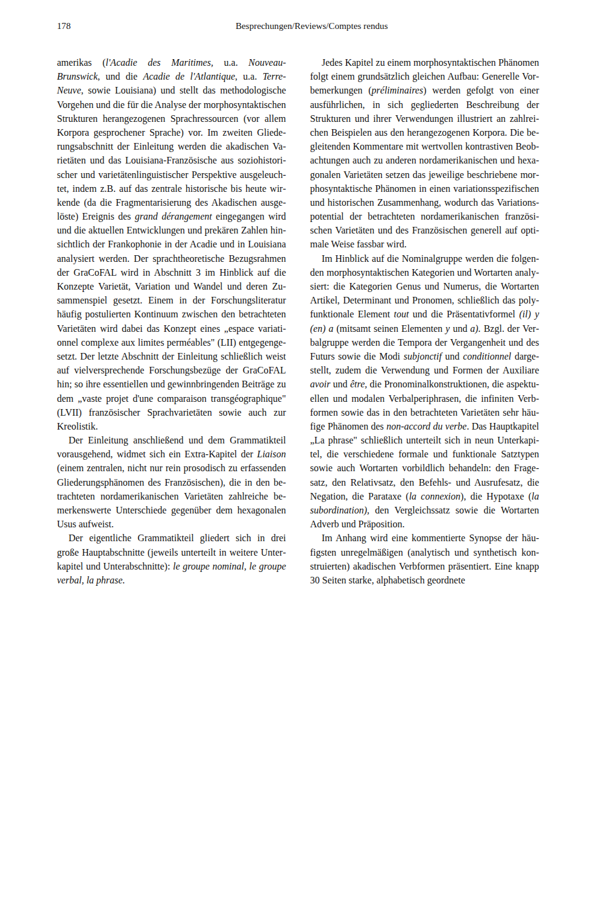178 Besprechungen/Reviews/Comptes rendus
amerikas (l'Acadie des Maritimes, u.a. Nouveau-Brunswick, und die Acadie de l'Atlantique, u.a. Terre-Neuve, sowie Louisiana) und stellt das methodologische Vorgehen und die für die Analyse der morphosyntaktischen Strukturen herangezogenen Sprachressourcen (vor allem Korpora gesprochener Sprache) vor. Im zweiten Gliederungsabschnitt der Einleitung werden die akadischen Varietäten und das Louisiana-Französische aus soziohistorischer und varietätenlinguistischer Perspektive ausgeleuchtet, indem z.B. auf das zentrale historische bis heute wirkende (da die Fragmentarisierung des Akadischen ausgelöste) Ereignis des grand dérangement eingegangen wird und die aktuellen Entwicklungen und prekären Zahlen hinsichtlich der Frankophonie in der Acadie und in Louisiana analysiert werden. Der sprachtheoretische Bezugsrahmen der GraCoFAL wird in Abschnitt 3 im Hinblick auf die Konzepte Varietät, Variation und Wandel und deren Zusammenspiel gesetzt. Einem in der Forschungsliteratur häufig postulierten Kontinuum zwischen den betrachteten Varietäten wird dabei das Konzept eines „espace variationnel complexe aux limites perméables" (LII) entgegengesetzt. Der letzte Abschnitt der Einleitung schließlich weist auf vielversprechende Forschungsbezüge der GraCoFAL hin; so ihre essentiellen und gewinnbringenden Beiträge zu dem „vaste projet d'une comparaison transgéographique" (LVII) französischer Sprachvarietäten sowie auch zur Kreolistik.
Der Einleitung anschließend und dem Grammatikteil vorausgehend, widmet sich ein Extra-Kapitel der Liaison (einem zentralen, nicht nur rein prosodisch zu erfassenden Gliederungsphänomen des Französischen), die in den betrachteten nordamerikanischen Varietäten zahlreiche bemerkenswerte Unterschiede gegenüber dem hexagonalen Usus aufweist.
Der eigentliche Grammatikteil gliedert sich in drei große Hauptabschnitte (jeweils unterteilt in weitere Unterkapitel und Unterabschnitte): le groupe nominal, le groupe verbal, la phrase.
Jedes Kapitel zu einem morphosyntaktischen Phänomen folgt einem grundsätzlich gleichen Aufbau: Generelle Vorbemerkungen (préliminaires) werden gefolgt von einer ausführlichen, in sich gegliederten Beschreibung der Strukturen und ihrer Verwendungen illustriert an zahlreichen Beispielen aus den herangezogenen Korpora. Die begleitenden Kommentare mit wertvollen kontrastiven Beobachtungen auch zu anderen nordamerikanischen und hexagonalen Varietäten setzen das jeweilige beschriebene morphosyntaktische Phänomen in einen variationsspezifischen und historischen Zusammenhang, wodurch das Variationspotential der betrachteten nordamerikanischen französischen Varietäten und des Französischen generell auf optimale Weise fassbar wird.
Im Hinblick auf die Nominalgruppe werden die folgenden morphosyntaktischen Kategorien und Wortarten analysiert: die Kategorien Genus und Numerus, die Wortarten Artikel, Determinant und Pronomen, schließlich das polyfunktionale Element tout und die Präsentativformel (il) y (en) a (mitsamt seinen Elementen y und a). Bzgl. der Verbalgruppe werden die Tempora der Vergangenheit und des Futurs sowie die Modi subjonctif und conditionnel dargestellt, zudem die Verwendung und Formen der Auxiliare avoir und être, die Pronominalkonstruktionen, die aspektuellen und modalen Verbalperiphrasen, die infiniten Verbformen sowie das in den betrachteten Varietäten sehr häufige Phänomen des non-accord du verbe. Das Hauptkapitel „La phrase" schließlich unterteilt sich in neun Unterkapitel, die verschiedene formale und funktionale Satztypen sowie auch Wortarten vorbildlich behandeln: den Fragesatz, den Relativsatz, den Befehls- und Ausrufesatz, die Negation, die Parataxe (la connexion), die Hypotaxe (la subordination), den Vergleichssatz sowie die Wortarten Adverb und Präposition.
Im Anhang wird eine kommentierte Synopse der häufigsten unregelmäßigen (analytisch und synthetisch konstruierten) akadischen Verbformen präsentiert. Eine knapp 30 Seiten starke, alphabetisch geordnete